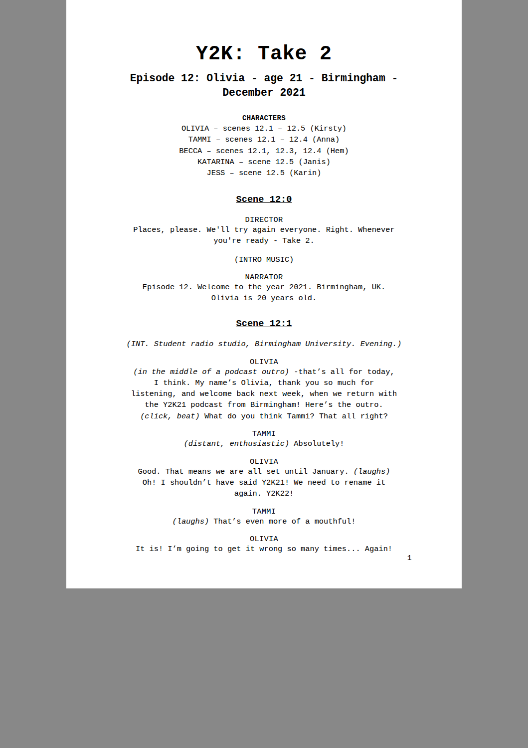Y2K: Take 2
Episode 12: Olivia - age 21 - Birmingham - December 2021
CHARACTERS
OLIVIA – scenes 12.1 – 12.5 (Kirsty)
TAMMI – scenes 12.1 – 12.4 (Anna)
BECCA – scenes 12.1, 12.3, 12.4 (Hem)
KATARINA – scene 12.5 (Janis)
JESS – scene 12.5 (Karin)
Scene 12:0
DIRECTOR
Places, please. We'll try again everyone. Right. Whenever you're ready - Take 2.
(INTRO MUSIC)
NARRATOR
Episode 12. Welcome to the year 2021. Birmingham, UK. Olivia is 20 years old.
Scene 12:1
(INT. Student radio studio, Birmingham University. Evening.)
OLIVIA
(in the middle of a podcast outro) -that’s all for today, I think. My name’s Olivia, thank you so much for listening, and welcome back next week, when we return with the Y2K21 podcast from Birmingham! Here’s the outro. (click, beat) What do you think Tammi? That all right?
TAMMI
(distant, enthusiastic) Absolutely!
OLIVIA
Good. That means we are all set until January. (laughs) Oh! I shouldn’t have said Y2K21! We need to rename it again. Y2K22!
TAMMI
(laughs) That’s even more of a mouthful!
OLIVIA
It is! I’m going to get it wrong so many times... Again!
1